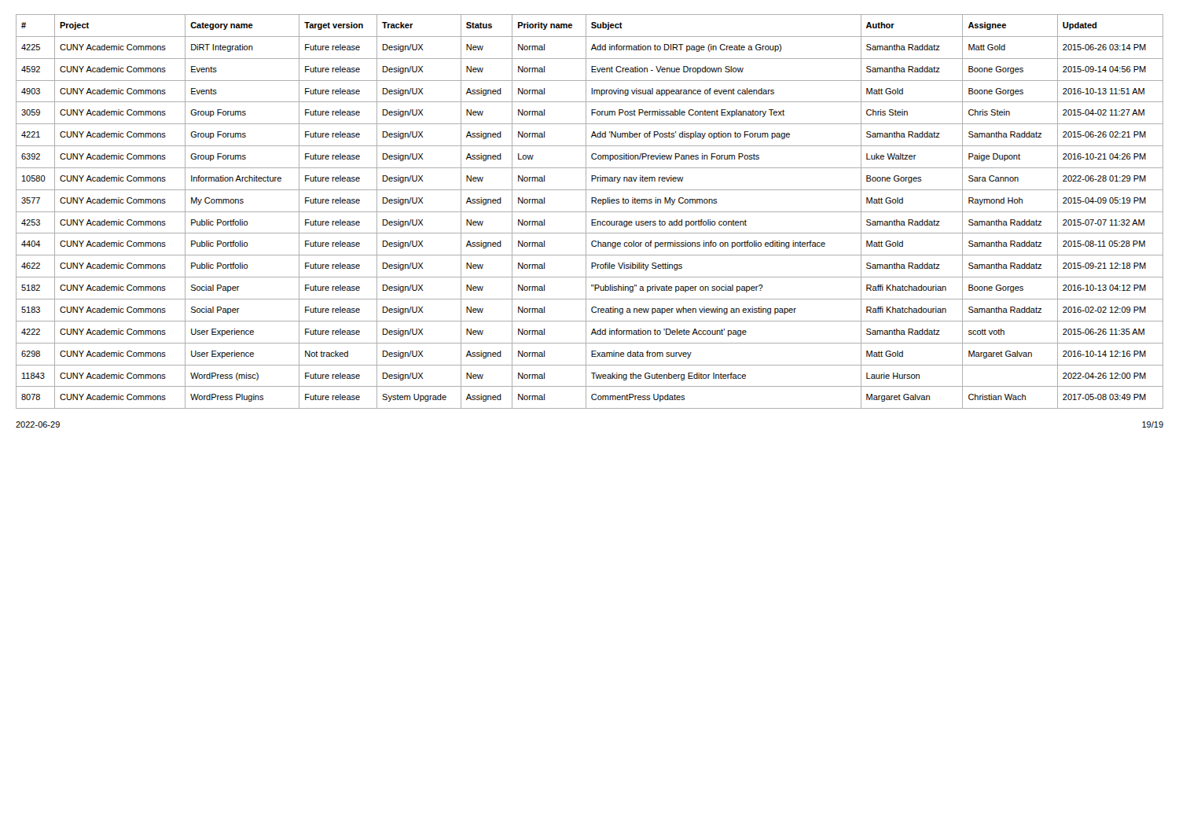Redmine issue listing
| # | Project | Category name | Target version | Tracker | Status | Priority name | Subject | Author | Assignee | Updated |
| --- | --- | --- | --- | --- | --- | --- | --- | --- | --- | --- |
| 4225 | CUNY Academic Commons | DiRT Integration | Future release | Design/UX | New | Normal | Add information to DIRT page (in Create a Group) | Samantha Raddatz | Matt Gold | 2015-06-26 03:14 PM |
| 4592 | CUNY Academic Commons | Events | Future release | Design/UX | New | Normal | Event Creation - Venue Dropdown Slow | Samantha Raddatz | Boone Gorges | 2015-09-14 04:56 PM |
| 4903 | CUNY Academic Commons | Events | Future release | Design/UX | Assigned | Normal | Improving visual appearance of event calendars | Matt Gold | Boone Gorges | 2016-10-13 11:51 AM |
| 3059 | CUNY Academic Commons | Group Forums | Future release | Design/UX | New | Normal | Forum Post Permissable Content Explanatory Text | Chris Stein | Chris Stein | 2015-04-02 11:27 AM |
| 4221 | CUNY Academic Commons | Group Forums | Future release | Design/UX | Assigned | Normal | Add 'Number of Posts' display option to Forum page | Samantha Raddatz | Samantha Raddatz | 2015-06-26 02:21 PM |
| 6392 | CUNY Academic Commons | Group Forums | Future release | Design/UX | Assigned | Low | Composition/Preview Panes in Forum Posts | Luke Waltzer | Paige Dupont | 2016-10-21 04:26 PM |
| 10580 | CUNY Academic Commons | Information Architecture | Future release | Design/UX | New | Normal | Primary nav item review | Boone Gorges | Sara Cannon | 2022-06-28 01:29 PM |
| 3577 | CUNY Academic Commons | My Commons | Future release | Design/UX | Assigned | Normal | Replies to items in My Commons | Matt Gold | Raymond Hoh | 2015-04-09 05:19 PM |
| 4253 | CUNY Academic Commons | Public Portfolio | Future release | Design/UX | New | Normal | Encourage users to add portfolio content | Samantha Raddatz | Samantha Raddatz | 2015-07-07 11:32 AM |
| 4404 | CUNY Academic Commons | Public Portfolio | Future release | Design/UX | Assigned | Normal | Change color of permissions info on portfolio editing interface | Matt Gold | Samantha Raddatz | 2015-08-11 05:28 PM |
| 4622 | CUNY Academic Commons | Public Portfolio | Future release | Design/UX | New | Normal | Profile Visibility Settings | Samantha Raddatz | Samantha Raddatz | 2015-09-21 12:18 PM |
| 5182 | CUNY Academic Commons | Social Paper | Future release | Design/UX | New | Normal | "Publishing" a private paper on social paper? | Raffi Khatchadourian | Boone Gorges | 2016-10-13 04:12 PM |
| 5183 | CUNY Academic Commons | Social Paper | Future release | Design/UX | New | Normal | Creating a new paper when viewing an existing paper | Raffi Khatchadourian | Samantha Raddatz | 2016-02-02 12:09 PM |
| 4222 | CUNY Academic Commons | User Experience | Future release | Design/UX | New | Normal | Add information to 'Delete Account' page | Samantha Raddatz | scott voth | 2015-06-26 11:35 AM |
| 6298 | CUNY Academic Commons | User Experience | Not tracked | Design/UX | Assigned | Normal | Examine data from survey | Matt Gold | Margaret Galvan | 2016-10-14 12:16 PM |
| 11843 | CUNY Academic Commons | WordPress (misc) | Future release | Design/UX | New | Normal | Tweaking the Gutenberg Editor Interface | Laurie Hurson | | 2022-04-26 12:00 PM |
| 8078 | CUNY Academic Commons | WordPress Plugins | Future release | System Upgrade | Assigned | Normal | CommentPress Updates | Margaret Galvan | Christian Wach | 2017-05-08 03:49 PM |
2022-06-29 19/19